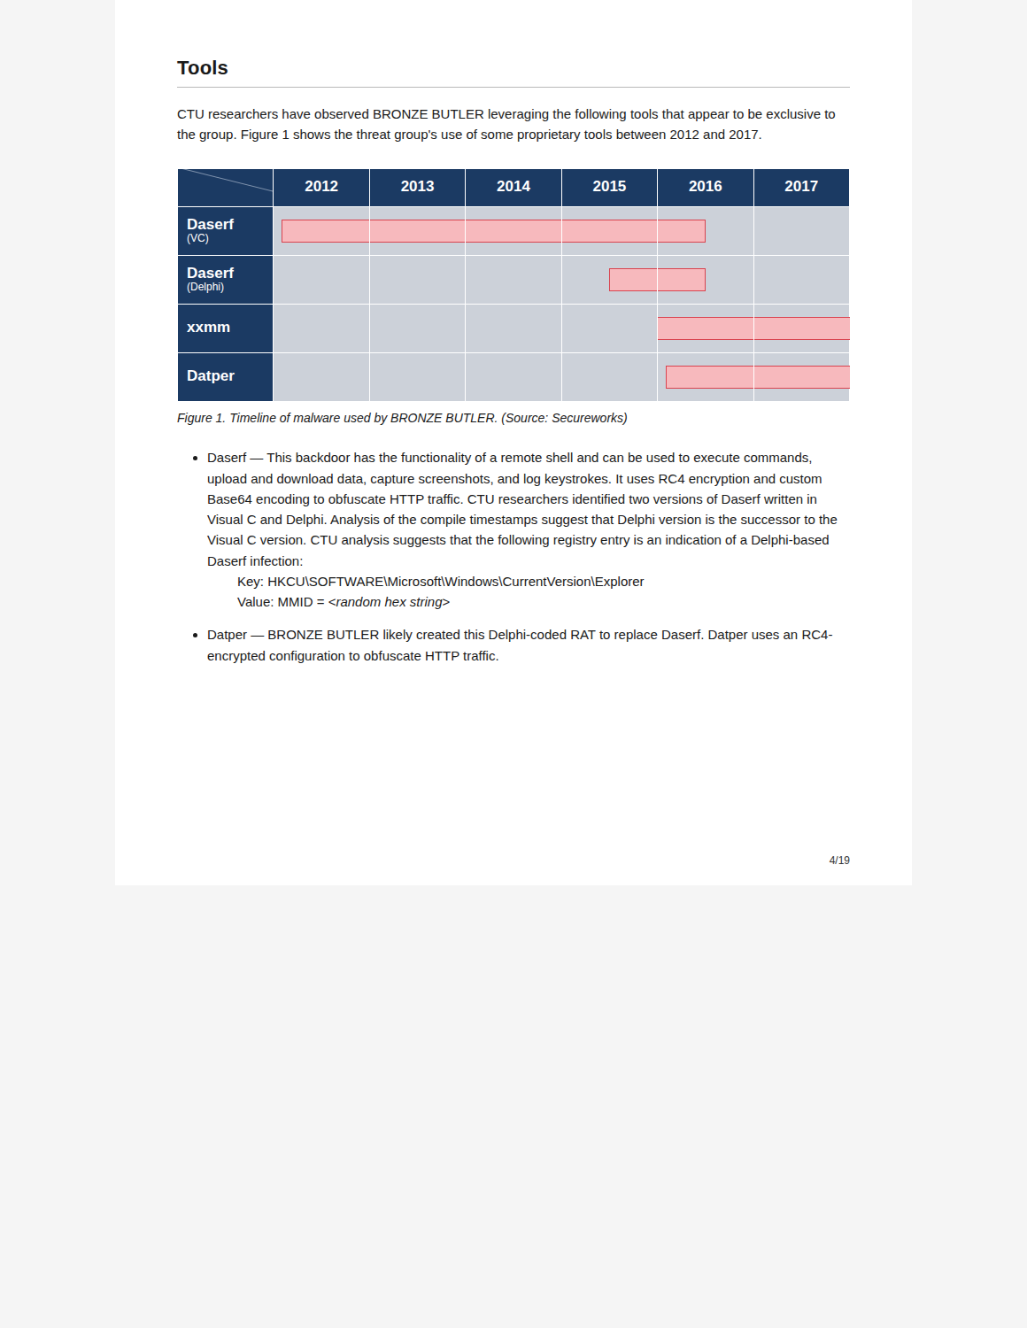Tools
CTU researchers have observed BRONZE BUTLER leveraging the following tools that appear to be exclusive to the group. Figure 1 shows the threat group's use of some proprietary tools between 2012 and 2017.
| | 2012 | 2013 | 2014 | 2015 | 2016 | 2017 |
| --- | --- | --- | --- | --- | --- | --- |
| Daserf (VC) | | | | | | |
| Daserf (Delphi) | | | | | | |
| xxmm | | | | | | |
| Datper | | | | | | |
Figure 1. Timeline of malware used by BRONZE BUTLER. (Source: Secureworks)
Daserf — This backdoor has the functionality of a remote shell and can be used to execute commands, upload and download data, capture screenshots, and log keystrokes. It uses RC4 encryption and custom Base64 encoding to obfuscate HTTP traffic. CTU researchers identified two versions of Daserf written in Visual C and Delphi. Analysis of the compile timestamps suggest that Delphi version is the successor to the Visual C version. CTU analysis suggests that the following registry entry is an indication of a Delphi-based Daserf infection:
Key: HKCU\SOFTWARE\Microsoft\Windows\CurrentVersion\Explorer
Value: MMID = <random hex string>
Datper — BRONZE BUTLER likely created this Delphi-coded RAT to replace Daserf. Datper uses an RC4-encrypted configuration to obfuscate HTTP traffic.
4/19